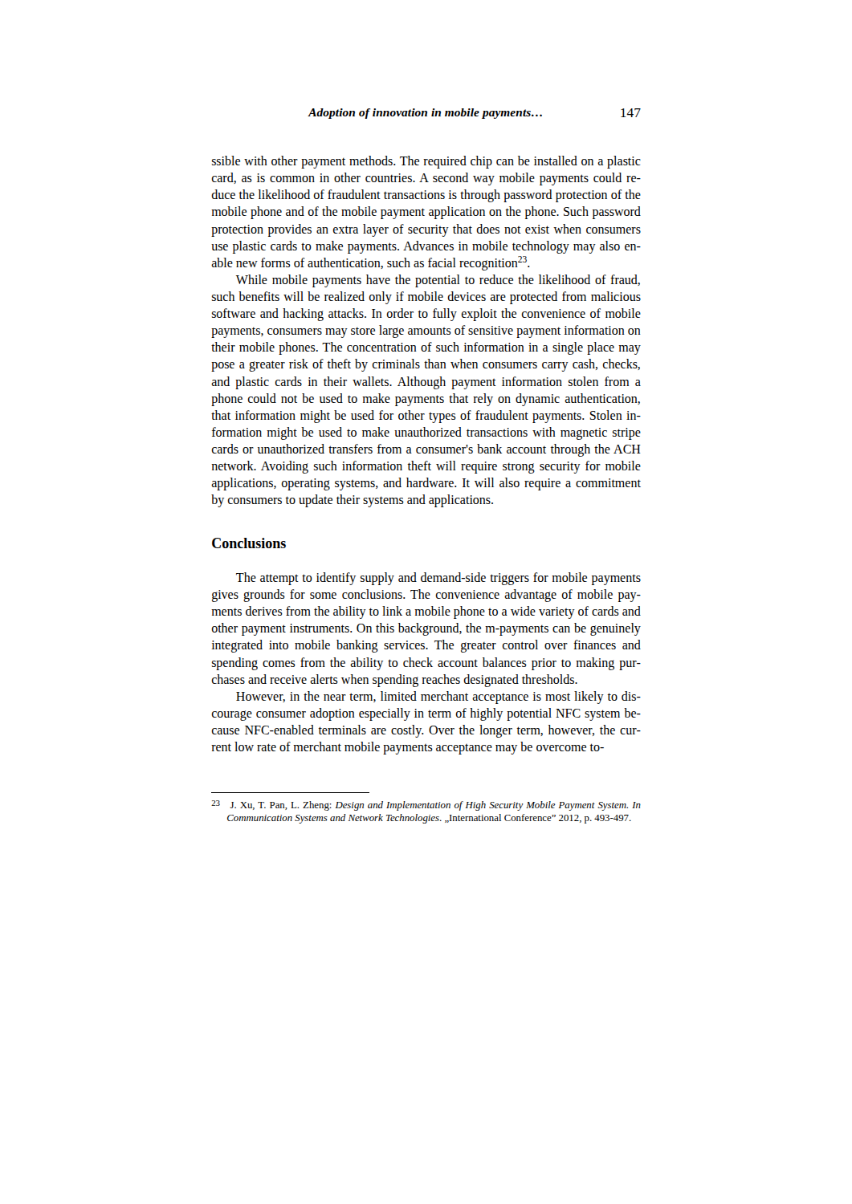Adoption of innovation in mobile payments… 147
ssible with other payment methods. The required chip can be installed on a plastic card, as is common in other countries. A second way mobile payments could reduce the likelihood of fraudulent transactions is through password protection of the mobile phone and of the mobile payment application on the phone. Such password protection provides an extra layer of security that does not exist when consumers use plastic cards to make payments. Advances in mobile technology may also enable new forms of authentication, such as facial recognition23.
While mobile payments have the potential to reduce the likelihood of fraud, such benefits will be realized only if mobile devices are protected from malicious software and hacking attacks. In order to fully exploit the convenience of mobile payments, consumers may store large amounts of sensitive payment information on their mobile phones. The concentration of such information in a single place may pose a greater risk of theft by criminals than when consumers carry cash, checks, and plastic cards in their wallets. Although payment information stolen from a phone could not be used to make payments that rely on dynamic authentication, that information might be used for other types of fraudulent payments. Stolen information might be used to make unauthorized transactions with magnetic stripe cards or unauthorized transfers from a consumer's bank account through the ACH network. Avoiding such information theft will require strong security for mobile applications, operating systems, and hardware. It will also require a commitment by consumers to update their systems and applications.
Conclusions
The attempt to identify supply and demand-side triggers for mobile payments gives grounds for some conclusions. The convenience advantage of mobile payments derives from the ability to link a mobile phone to a wide variety of cards and other payment instruments. On this background, the m-payments can be genuinely integrated into mobile banking services. The greater control over finances and spending comes from the ability to check account balances prior to making purchases and receive alerts when spending reaches designated thresholds.
However, in the near term, limited merchant acceptance is most likely to discourage consumer adoption especially in term of highly potential NFC system because NFC-enabled terminals are costly. Over the longer term, however, the current low rate of merchant mobile payments acceptance may be overcome to-
23 J. Xu, T. Pan, L. Zheng: Design and Implementation of High Security Mobile Payment System. In Communication Systems and Network Technologies. „International Conference” 2012, p. 493-497.